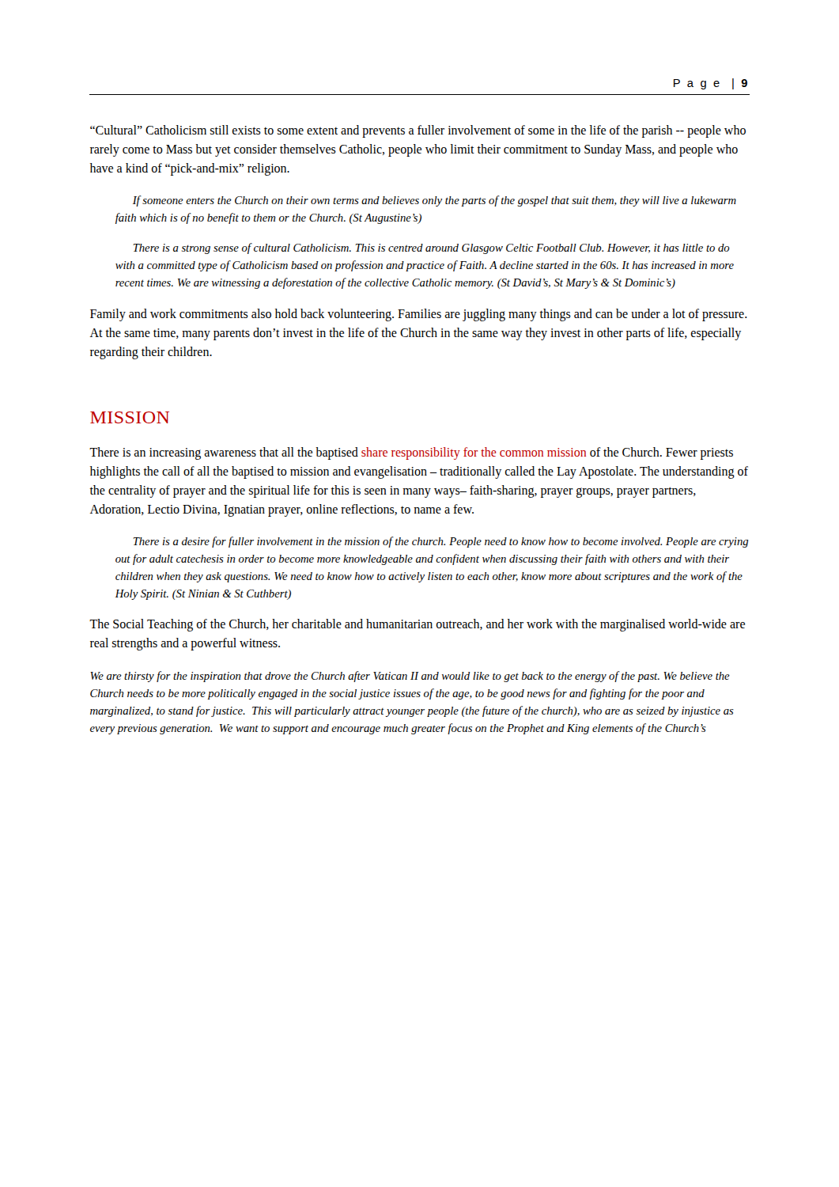P a g e | 9
“Cultural” Catholicism still exists to some extent and prevents a fuller involvement of some in the life of the parish -- people who rarely come to Mass but yet consider themselves Catholic, people who limit their commitment to Sunday Mass, and people who have a kind of “pick-and-mix” religion.
If someone enters the Church on their own terms and believes only the parts of the gospel that suit them, they will live a lukewarm faith which is of no benefit to them or the Church. (St Augustine’s)
There is a strong sense of cultural Catholicism. This is centred around Glasgow Celtic Football Club. However, it has little to do with a committed type of Catholicism based on profession and practice of Faith. A decline started in the 60s. It has increased in more recent times. We are witnessing a deforestation of the collective Catholic memory. (St David’s, St Mary’s & St Dominic’s)
Family and work commitments also hold back volunteering. Families are juggling many things and can be under a lot of pressure. At the same time, many parents don’t invest in the life of the Church in the same way they invest in other parts of life, especially regarding their children.
MISSION
There is an increasing awareness that all the baptised share responsibility for the common mission of the Church. Fewer priests highlights the call of all the baptised to mission and evangelisation – traditionally called the Lay Apostolate. The understanding of the centrality of prayer and the spiritual life for this is seen in many ways– faith-sharing, prayer groups, prayer partners, Adoration, Lectio Divina, Ignatian prayer, online reflections, to name a few.
There is a desire for fuller involvement in the mission of the church. People need to know how to become involved. People are crying out for adult catechesis in order to become more knowledgeable and confident when discussing their faith with others and with their children when they ask questions. We need to know how to actively listen to each other, know more about scriptures and the work of the Holy Spirit. (St Ninian & St Cuthbert)
The Social Teaching of the Church, her charitable and humanitarian outreach, and her work with the marginalised world-wide are real strengths and a powerful witness.
We are thirsty for the inspiration that drove the Church after Vatican II and would like to get back to the energy of the past. We believe the Church needs to be more politically engaged in the social justice issues of the age, to be good news for and fighting for the poor and marginalized, to stand for justice. This will particularly attract younger people (the future of the church), who are as seized by injustice as every previous generation. We want to support and encourage much greater focus on the Prophet and King elements of the Church’s